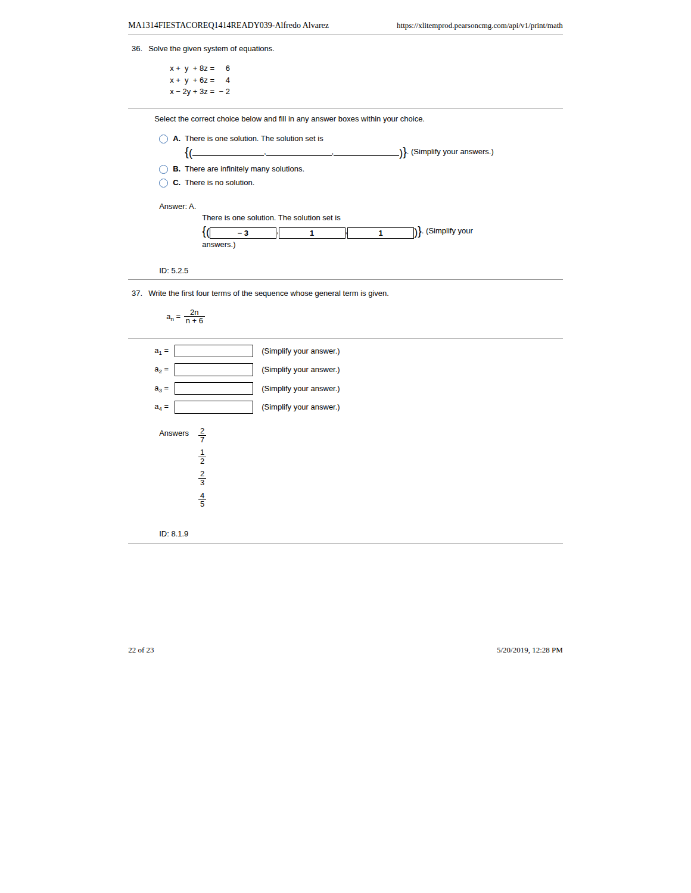MA1314FIESTACOREQ1414READY039-Alfredo Alvarez
https://xlitemprod.pearsoncmg.com/api/v1/print/math
36.
Solve the given system of equations.
| x + y + 8z = | 6 |
| x + y + 6z = | 4 |
| x − 2y + 3z = | − 2 |
Select the correct choice below and fill in any answer boxes within your choice.
A.
There is one solution. The solution set is
{( , , )}. (Simplify your answers.)
B.
There are infinitely many solutions.
C.
There is no solution.
Answer: A.
There is one solution. The solution set is {(− 3,1,1)}. (Simplify your
answers.)
ID: 5.2.5
37.
Write the first four terms of the sequence whose general term is given.
an = 2n n + 6
a1 =
(Simplify your answer.)
a2 =
(Simplify your answer.)
a3 =
(Simplify your answer.)
a4 =
(Simplify your answer.)
Answers
2 7 1 2 2 3 4 5
ID: 8.1.9
22 of 23
5/20/2019, 12:28 PM